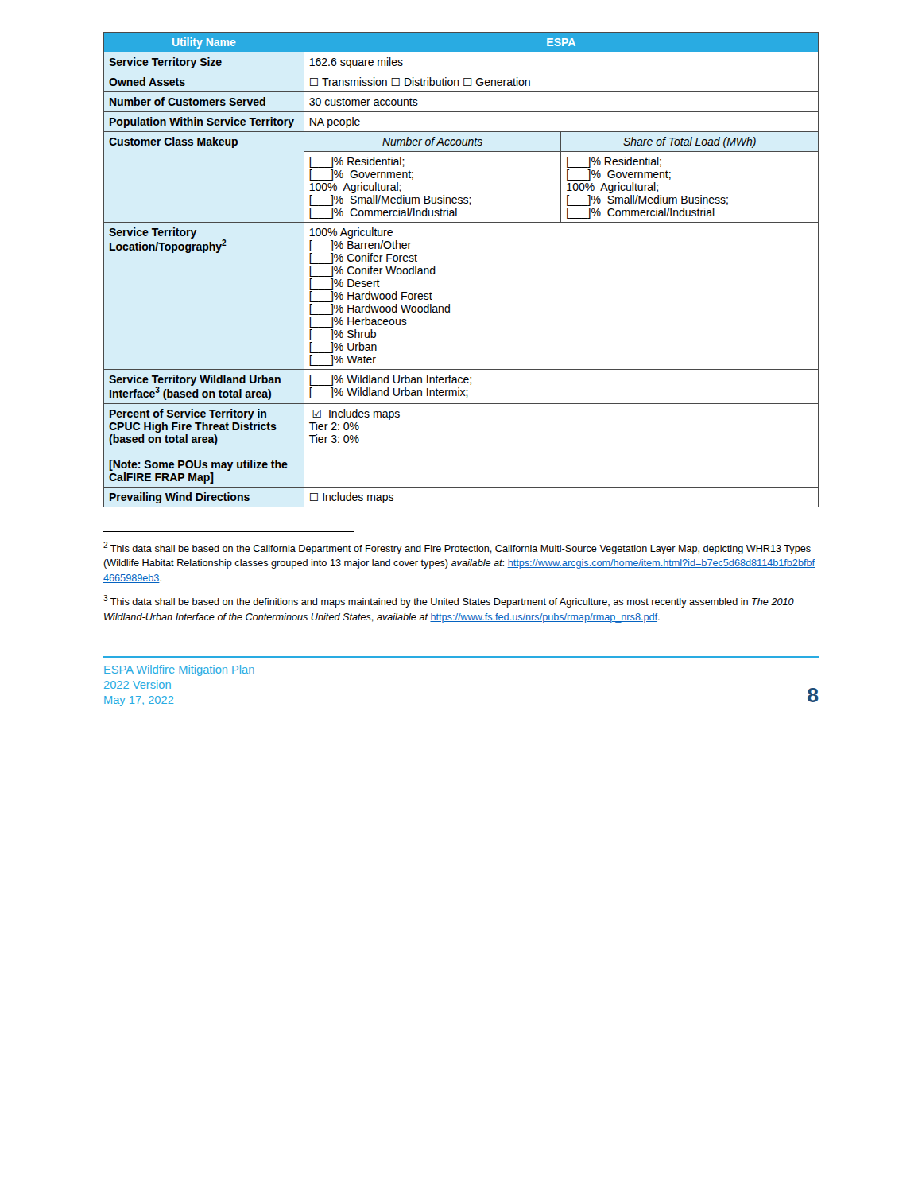| Utility Name | ESPA |
| --- | --- |
| Service Territory Size | 162.6 square miles |
| Owned Assets | ☐ Transmission ☐ Distribution ☐ Generation |
| Number of Customers Served | 30 customer accounts |
| Population Within Service Territory | NA people |
| Customer Class Makeup | Number of Accounts | Share of Total Load (MWh) |
| [___]% Residential; [___]% Government; 100% Agricultural; [___]% Small/Medium Business; [___]% Commercial/Industrial | [___]% Residential; [___]% Government; 100% Agricultural; [___]% Small/Medium Business; [___]% Commercial/Industrial |
| Service Territory Location/Topography 2 | 100% Agriculture [___]% Barren/Other [___]% Conifer Forest [___]% Conifer Woodland [___]% Desert [___]% Hardwood Forest [___]% Hardwood Woodland [___]% Herbaceous [___]% Shrub [___]% Urban [___]% Water |
| Service Territory Wildland Urban Interface 3 (based on total area) | [___]% Wildland Urban Interface; [___]% Wildland Urban Intermix; |
| Percent of Service Territory in CPUC High Fire Threat Districts (based on total area) [Note: Some POUs may utilize the CalFIRE FRAP Map] | ☑ Includes maps Tier 2: 0% Tier 3: 0% |
| Prevailing Wind Directions | ☐ Includes maps |
2 This data shall be based on the California Department of Forestry and Fire Protection, California Multi-Source Vegetation Layer Map, depicting WHR13 Types (Wildlife Habitat Relationship classes grouped into 13 major land cover types) available at: https://www.arcgis.com/home/item.html?id=b7ec5d68d8114b1fb2bfbf4665989eb3.
3 This data shall be based on the definitions and maps maintained by the United States Department of Agriculture, as most recently assembled in The 2010 Wildland-Urban Interface of the Conterminous United States, available at https://www.fs.fed.us/nrs/pubs/rmap/rmap_nrs8.pdf.
ESPA Wildfire Mitigation Plan
2022 Version
May 17, 2022
8